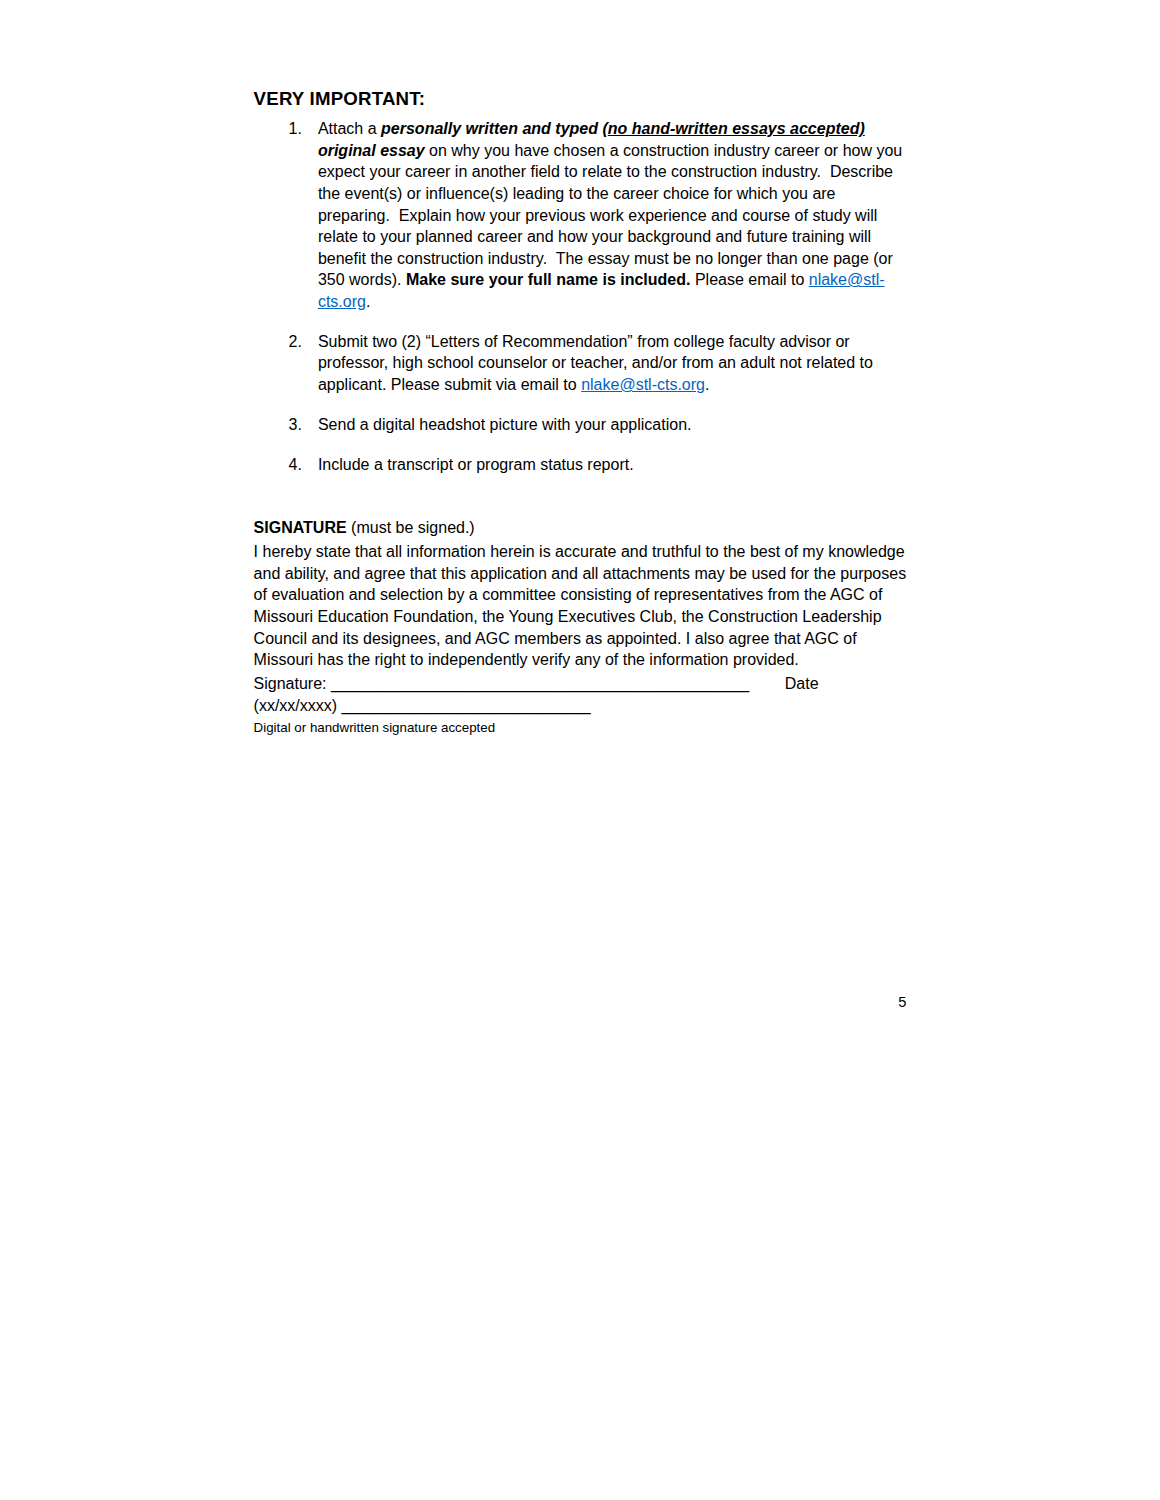VERY IMPORTANT:
Attach a personally written and typed (no hand-written essays accepted) original essay on why you have chosen a construction industry career or how you expect your career in another field to relate to the construction industry. Describe the event(s) or influence(s) leading to the career choice for which you are preparing. Explain how your previous work experience and course of study will relate to your planned career and how your background and future training will benefit the construction industry. The essay must be no longer than one page (or 350 words). Make sure your full name is included. Please email to nlake@stl-cts.org.
Submit two (2) “Letters of Recommendation” from college faculty advisor or professor, high school counselor or teacher, and/or from an adult not related to applicant. Please submit via email to nlake@stl-cts.org.
Send a digital headshot picture with your application.
Include a transcript or program status report.
SIGNATURE (must be signed.)
I hereby state that all information herein is accurate and truthful to the best of my knowledge and ability, and agree that this application and all attachments may be used for the purposes of evaluation and selection by a committee consisting of representatives from the AGC of Missouri Education Foundation, the Young Executives Club, the Construction Leadership Council and its designees, and AGC members as appointed. I also agree that AGC of Missouri has the right to independently verify any of the information provided.
Signature: _______________________________________________ Date (xx/xx/xxxx) ____________________________
Digital or handwritten signature accepted
5